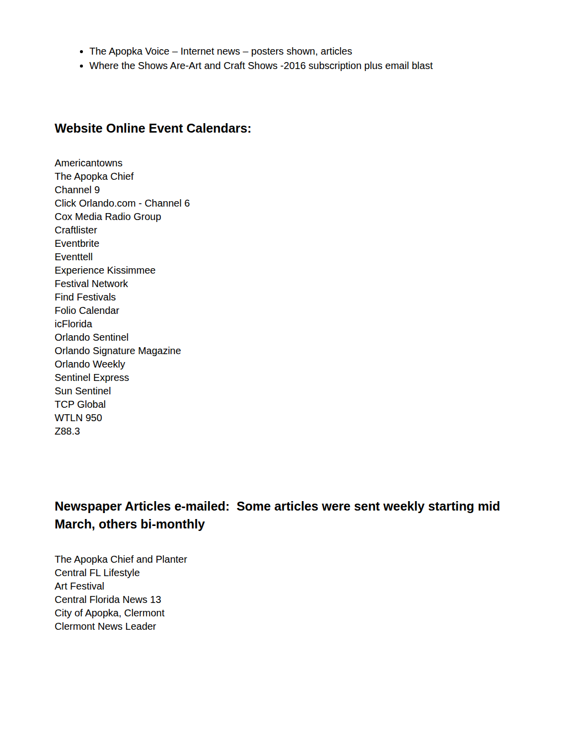The Apopka Voice – Internet news – posters shown, articles
Where the Shows Are-Art and Craft Shows -2016 subscription plus email blast
Website Online Event Calendars:
Americantowns
The Apopka Chief
Channel 9
Click Orlando.com - Channel 6
Cox Media Radio Group
Craftlister
Eventbrite
Eventtell
Experience Kissimmee
Festival Network
Find Festivals
Folio Calendar
icFlorida
Orlando Sentinel
Orlando Signature Magazine
Orlando Weekly
Sentinel Express
Sun Sentinel
TCP Global
WTLN 950
Z88.3
Newspaper Articles e-mailed: Some articles were sent weekly starting mid March, others bi-monthly
The Apopka Chief and Planter
Central FL Lifestyle
Art Festival
Central Florida News 13
City of Apopka, Clermont
Clermont News Leader